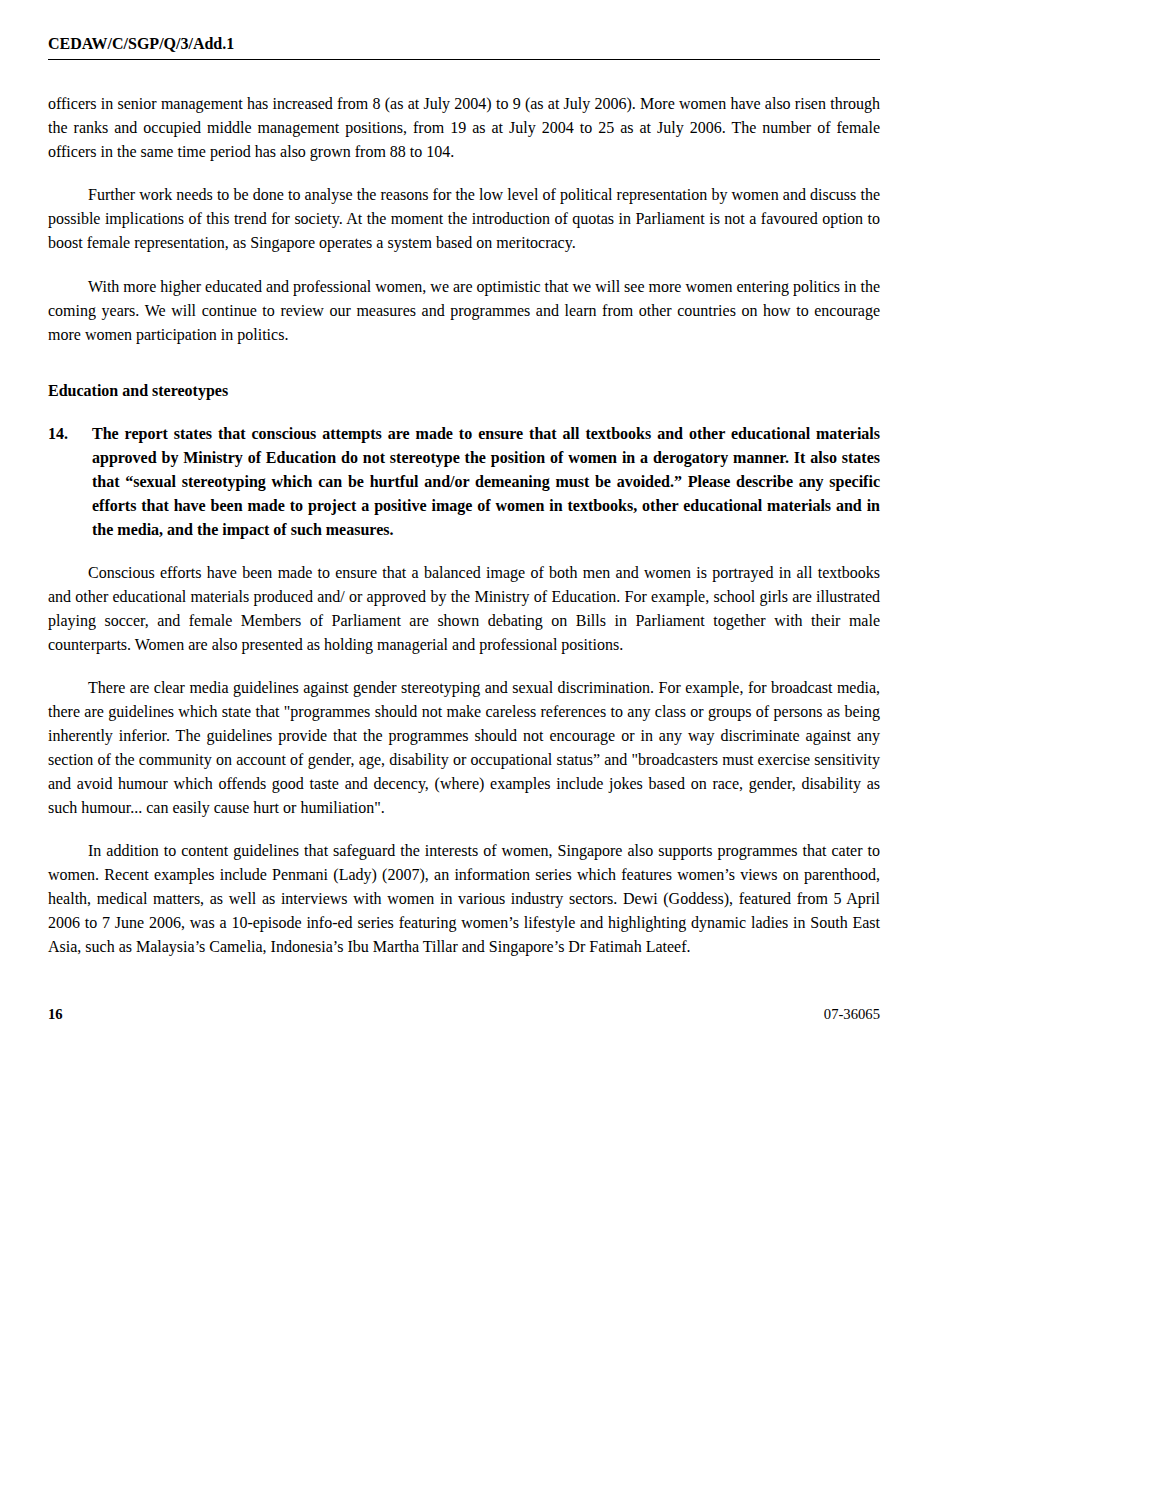CEDAW/C/SGP/Q/3/Add.1
officers in senior management has increased from 8 (as at July 2004) to 9 (as at July 2006). More women have also risen through the ranks and occupied middle management positions, from 19 as at July 2004 to 25 as at July 2006. The number of female officers in the same time period has also grown from 88 to 104.
Further work needs to be done to analyse the reasons for the low level of political representation by women and discuss the possible implications of this trend for society. At the moment the introduction of quotas in Parliament is not a favoured option to boost female representation, as Singapore operates a system based on meritocracy.
With more higher educated and professional women, we are optimistic that we will see more women entering politics in the coming years. We will continue to review our measures and programmes and learn from other countries on how to encourage more women participation in politics.
Education and stereotypes
14. The report states that conscious attempts are made to ensure that all textbooks and other educational materials approved by Ministry of Education do not stereotype the position of women in a derogatory manner. It also states that “sexual stereotyping which can be hurtful and/or demeaning must be avoided.” Please describe any specific efforts that have been made to project a positive image of women in textbooks, other educational materials and in the media, and the impact of such measures.
Conscious efforts have been made to ensure that a balanced image of both men and women is portrayed in all textbooks and other educational materials produced and/ or approved by the Ministry of Education. For example, school girls are illustrated playing soccer, and female Members of Parliament are shown debating on Bills in Parliament together with their male counterparts. Women are also presented as holding managerial and professional positions.
There are clear media guidelines against gender stereotyping and sexual discrimination. For example, for broadcast media, there are guidelines which state that "programmes should not make careless references to any class or groups of persons as being inherently inferior. The guidelines provide that the programmes should not encourage or in any way discriminate against any section of the community on account of gender, age, disability or occupational status” and "broadcasters must exercise sensitivity and avoid humour which offends good taste and decency, (where) examples include jokes based on race, gender, disability as such humour... can easily cause hurt or humiliation".
In addition to content guidelines that safeguard the interests of women, Singapore also supports programmes that cater to women. Recent examples include Penmani (Lady) (2007), an information series which features women’s views on parenthood, health, medical matters, as well as interviews with women in various industry sectors. Dewi (Goddess), featured from 5 April 2006 to 7 June 2006, was a 10-episode info-ed series featuring women’s lifestyle and highlighting dynamic ladies in South East Asia, such as Malaysia’s Camelia, Indonesia’s Ibu Martha Tillar and Singapore’s Dr Fatimah Lateef.
16 07-36065